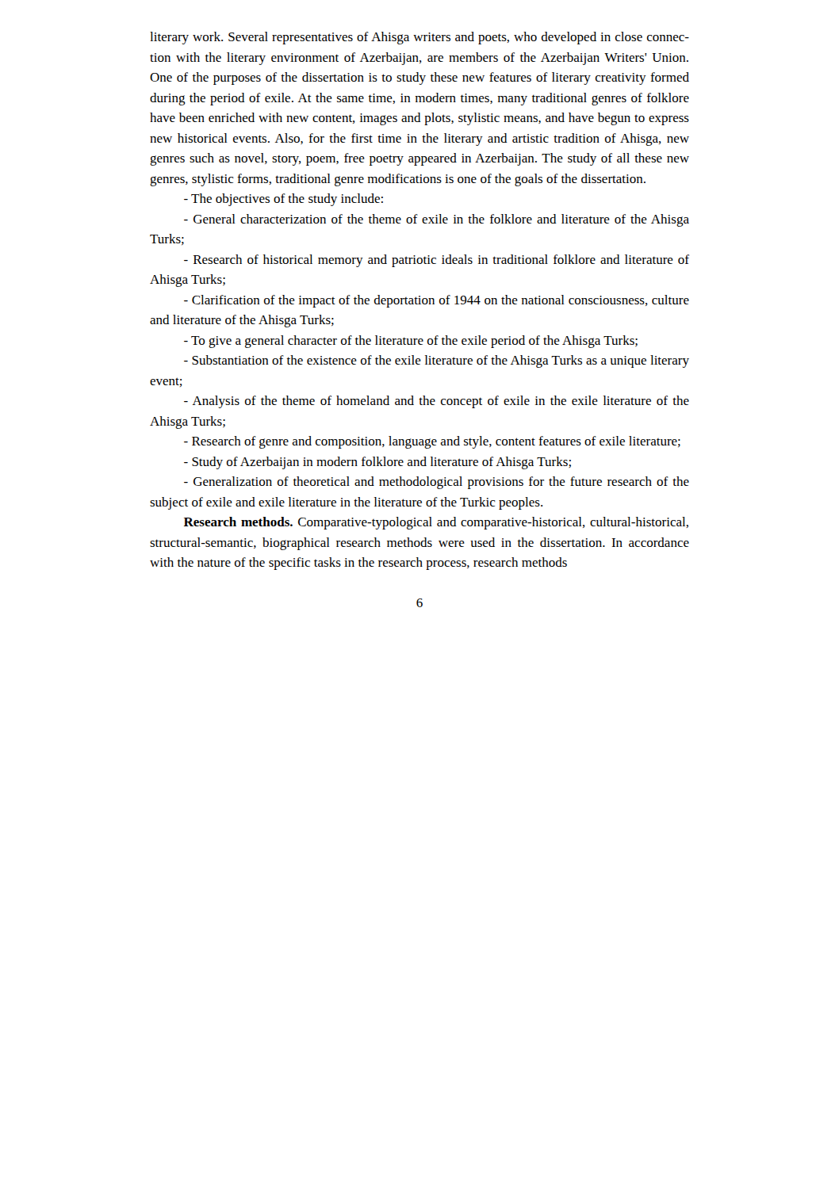literary work. Several representatives of Ahisga writers and poets, who developed in close connection with the literary environment of Azerbaijan, are members of the Azerbaijan Writers' Union. One of the purposes of the dissertation is to study these new features of literary creativity formed during the period of exile. At the same time, in modern times, many traditional genres of folklore have been enriched with new content, images and plots, stylistic means, and have begun to express new historical events. Also, for the first time in the literary and artistic tradition of Ahisga, new genres such as novel, story, poem, free poetry appeared in Azerbaijan. The study of all these new genres, stylistic forms, traditional genre modifications is one of the goals of the dissertation.
- The objectives of the study include:
- General characterization of the theme of exile in the folklore and literature of the Ahisga Turks;
- Research of historical memory and patriotic ideals in traditional folklore and literature of Ahisga Turks;
- Clarification of the impact of the deportation of 1944 on the national consciousness, culture and literature of the Ahisga Turks;
- To give a general character of the literature of the exile period of the Ahisga Turks;
- Substantiation of the existence of the exile literature of the Ahisga Turks as a unique literary event;
- Analysis of the theme of homeland and the concept of exile in the exile literature of the Ahisga Turks;
- Research of genre and composition, language and style, content features of exile literature;
- Study of Azerbaijan in modern folklore and literature of Ahisga Turks;
- Generalization of theoretical and methodological provisions for the future research of the subject of exile and exile literature in the literature of the Turkic peoples.
Research methods. Comparative-typological and comparative-historical, cultural-historical, structural-semantic, biographical research methods were used in the dissertation. In accordance with the nature of the specific tasks in the research process, research methods
6